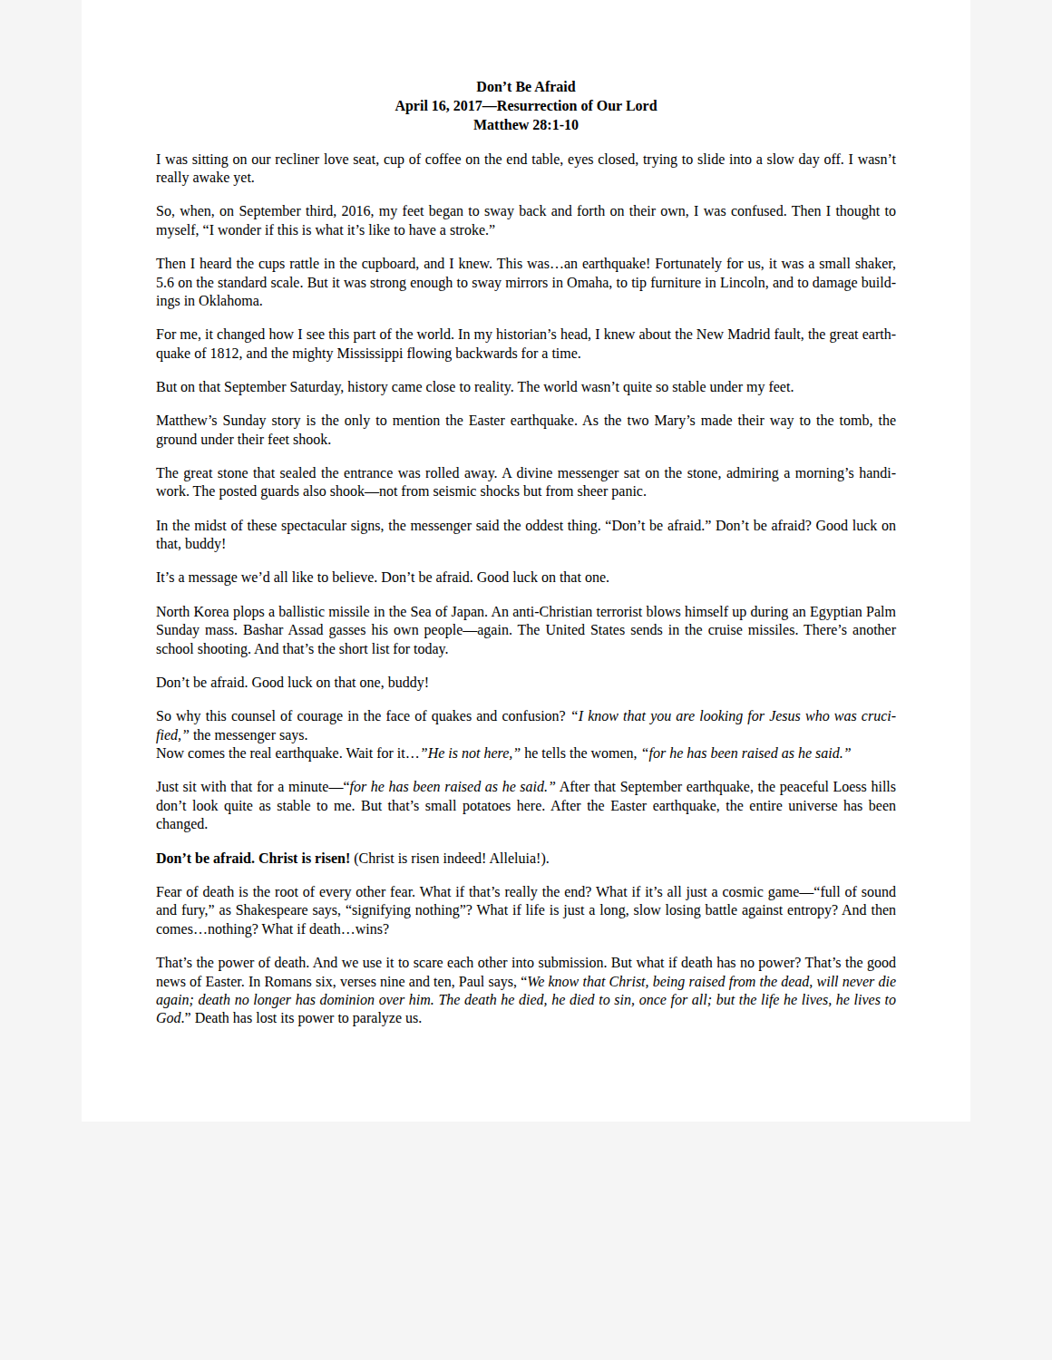Don’t Be Afraid April 16, 2017—Resurrection of Our Lord Matthew 28:1-10
I was sitting on our recliner love seat, cup of coffee on the end table, eyes closed, trying to slide into a slow day off. I wasn’t really awake yet.
So, when, on September third, 2016, my feet began to sway back and forth on their own, I was confused. Then I thought to myself, “I wonder if this is what it’s like to have a stroke.”
Then I heard the cups rattle in the cupboard, and I knew. This was…an earthquake! Fortunately for us, it was a small shaker, 5.6 on the standard scale. But it was strong enough to sway mirrors in Omaha, to tip furniture in Lincoln, and to damage buildings in Oklahoma.
For me, it changed how I see this part of the world. In my historian’s head, I knew about the New Madrid fault, the great earthquake of 1812, and the mighty Mississippi flowing backwards for a time.
But on that September Saturday, history came close to reality. The world wasn’t quite so stable under my feet.
Matthew’s Sunday story is the only to mention the Easter earthquake. As the two Mary’s made their way to the tomb, the ground under their feet shook.
The great stone that sealed the entrance was rolled away. A divine messenger sat on the stone, admiring a morning’s handiwork. The posted guards also shook—not from seismic shocks but from sheer panic.
In the midst of these spectacular signs, the messenger said the oddest thing. “Don’t be afraid.” Don’t be afraid? Good luck on that, buddy!
It’s a message we’d all like to believe. Don’t be afraid. Good luck on that one.
North Korea plops a ballistic missile in the Sea of Japan. An anti-Christian terrorist blows himself up during an Egyptian Palm Sunday mass. Bashar Assad gasses his own people—again. The United States sends in the cruise missiles. There’s another school shooting. And that’s the short list for today.
Don’t be afraid. Good luck on that one, buddy!
So why this counsel of courage in the face of quakes and confusion? “I know that you are looking for Jesus who was crucified,” the messenger says.
Now comes the real earthquake. Wait for it…”He is not here,” he tells the women, “for he has been raised as he said.”
Just sit with that for a minute—“for he has been raised as he said.” After that September earthquake, the peaceful Loess hills don’t look quite as stable to me. But that’s small potatoes here. After the Easter earthquake, the entire universe has been changed.
Don’t be afraid. Christ is risen! (Christ is risen indeed! Alleluia!).
Fear of death is the root of every other fear. What if that’s really the end? What if it’s all just a cosmic game—“full of sound and fury,” as Shakespeare says, “signifying nothing”? What if life is just a long, slow losing battle against entropy? And then comes…nothing? What if death…wins?
That’s the power of death. And we use it to scare each other into submission. But what if death has no power? That’s the good news of Easter. In Romans six, verses nine and ten, Paul says, “We know that Christ, being raised from the dead, will never die again; death no longer has dominion over him. The death he died, he died to sin, once for all; but the life he lives, he lives to God.” Death has lost its power to paralyze us.